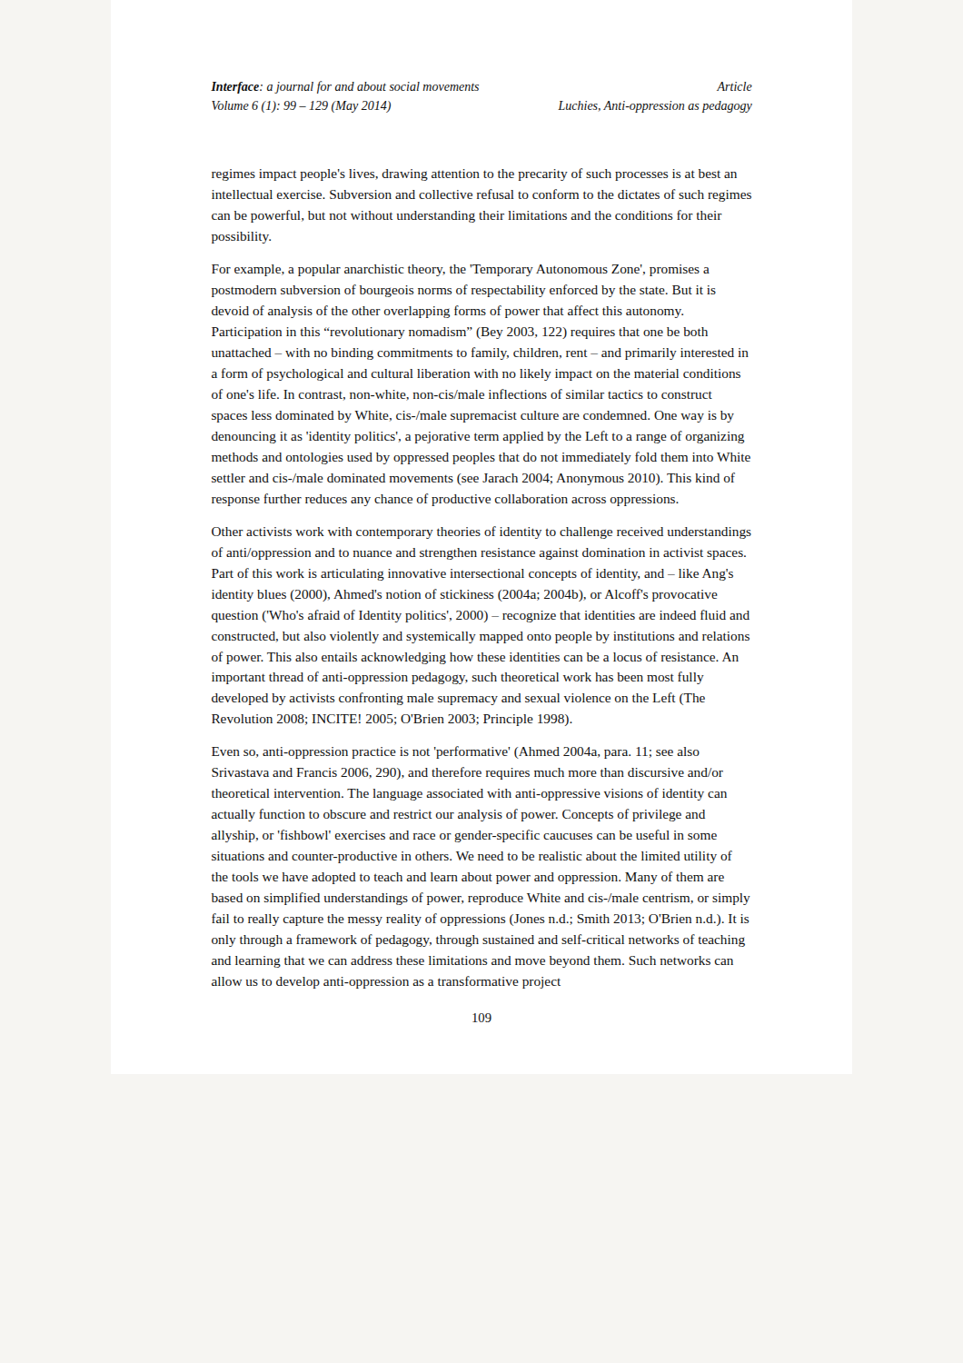Interface: a journal for and about social movements
Article
Volume 6 (1): 99 – 129 (May 2014)
Luchies, Anti-oppression as pedagogy
regimes impact people's lives, drawing attention to the precarity of such processes is at best an intellectual exercise. Subversion and collective refusal to conform to the dictates of such regimes can be powerful, but not without understanding their limitations and the conditions for their possibility.
For example, a popular anarchistic theory, the 'Temporary Autonomous Zone', promises a postmodern subversion of bourgeois norms of respectability enforced by the state. But it is devoid of analysis of the other overlapping forms of power that affect this autonomy. Participation in this “revolutionary nomadism” (Bey 2003, 122) requires that one be both unattached – with no binding commitments to family, children, rent – and primarily interested in a form of psychological and cultural liberation with no likely impact on the material conditions of one's life. In contrast, non-white, non-cis/male inflections of similar tactics to construct spaces less dominated by White, cis-/male supremacist culture are condemned. One way is by denouncing it as 'identity politics', a pejorative term applied by the Left to a range of organizing methods and ontologies used by oppressed peoples that do not immediately fold them into White settler and cis-/male dominated movements (see Jarach 2004; Anonymous 2010). This kind of response further reduces any chance of productive collaboration across oppressions.
Other activists work with contemporary theories of identity to challenge received understandings of anti/oppression and to nuance and strengthen resistance against domination in activist spaces. Part of this work is articulating innovative intersectional concepts of identity, and – like Ang's identity blues (2000), Ahmed's notion of stickiness (2004a; 2004b), or Alcoff's provocative question ('Who's afraid of Identity politics', 2000) – recognize that identities are indeed fluid and constructed, but also violently and systemically mapped onto people by institutions and relations of power. This also entails acknowledging how these identities can be a locus of resistance. An important thread of anti-oppression pedagogy, such theoretical work has been most fully developed by activists confronting male supremacy and sexual violence on the Left (The Revolution 2008; INCITE! 2005; O'Brien 2003; Principle 1998).
Even so, anti-oppression practice is not 'performative' (Ahmed 2004a, para. 11; see also Srivastava and Francis 2006, 290), and therefore requires much more than discursive and/or theoretical intervention. The language associated with anti-oppressive visions of identity can actually function to obscure and restrict our analysis of power. Concepts of privilege and allyship, or 'fishbowl' exercises and race or gender-specific caucuses can be useful in some situations and counter-productive in others. We need to be realistic about the limited utility of the tools we have adopted to teach and learn about power and oppression. Many of them are based on simplified understandings of power, reproduce White and cis-/male centrism, or simply fail to really capture the messy reality of oppressions (Jones n.d.; Smith 2013; O'Brien n.d.). It is only through a framework of pedagogy, through sustained and self-critical networks of teaching and learning that we can address these limitations and move beyond them. Such networks can allow us to develop anti-oppression as a transformative project
109